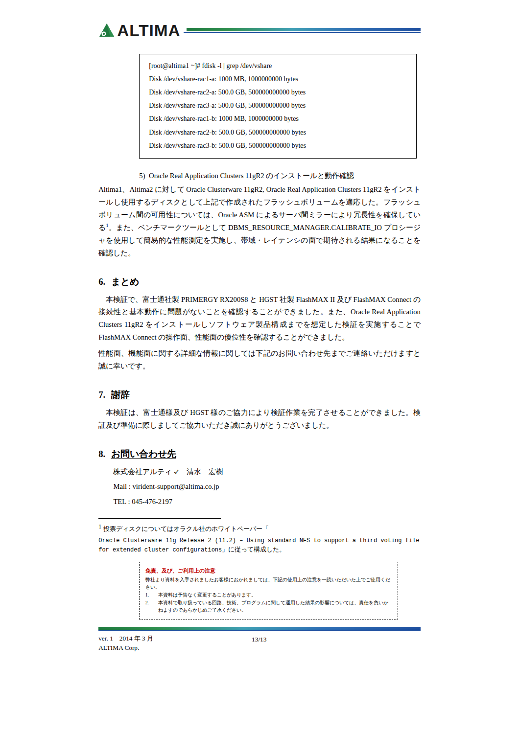ALTIMA
[root@altima1 ~]# fdisk -l | grep /dev/vshare
Disk /dev/vshare-rac1-a: 1000 MB, 1000000000 bytes
Disk /dev/vshare-rac2-a: 500.0 GB, 500000000000 bytes
Disk /dev/vshare-rac3-a: 500.0 GB, 500000000000 bytes
Disk /dev/vshare-rac1-b: 1000 MB, 1000000000 bytes
Disk /dev/vshare-rac2-b: 500.0 GB, 500000000000 bytes
Disk /dev/vshare-rac3-b: 500.0 GB, 500000000000 bytes
5) Oracle Real Application Clusters 11gR2 のインストールと動作確認
Altima1、Altima2 に対して Oracle Clusterware 11gR2, Oracle Real Application Clusters 11gR2 をインストールし使用するディスクとして上記で作成されたフラッシュボリュームを適応した。フラッシュボリューム間の可用性については、Oracle ASM によるサーバ間ミラーにより冗長性を確保している1。また、ベンチマークツールとして DBMS_RESOURCE_MANAGER.CALIBRATE_IO プロシージャを使用して簡易的な性能測定を実施し、帯域・レイテンシの面で期待される結果になることを確認した。
6. まとめ
本検証で、富士通社製 PRIMERGY RX200S8 と HGST 社製 FlashMAX II 及び FlashMAX Connect の接続性と基本動作に問題がないことを確認することができました。また、Oracle Real Application Clusters 11gR2 をインストールしソフトウェア製品構成までを想定した検証を実施することで FlashMAX Connect の操作面、性能面の優位性を確認することができました。
性能面、機能面に関する詳細な情報に関しては下記のお問い合わせ先までご連絡いただけますと誠に幸いです。
7. 謝辞
本検証は、富士通様及び HGST 様のご協力により検証作業を完了させることができました。検証及び準備に際しましてご協力いただき誠にありがとうございました。
8. お問い合わせ先
株式会社アルティマ　清水　宏樹
Mail : virident-support@altima.co.jp
TEL : 045-476-2197
1投票ディスクについてはオラクル社のホワイトペーパー「
Oracle Clusterware 11g Release 2 (11.2) – Using standard NFS to support a third voting file for extended cluster configurations」に従って構成した。
免責、及び、ご利用上の注意
弊社より資料を入手されましたお客様におかれましては、下記の使用上の注意を一読いただいた上でご使用ください。
1. 本資料は予告なく変更することがあります。
2. 本資料で取り扱っている回路、技術、プログラムに関して運用した結果の影響については、責任を負いかねますのであらかじめご了承ください。
ver. 1　2014 年 3 月
ALTIMA Corp.
13/13